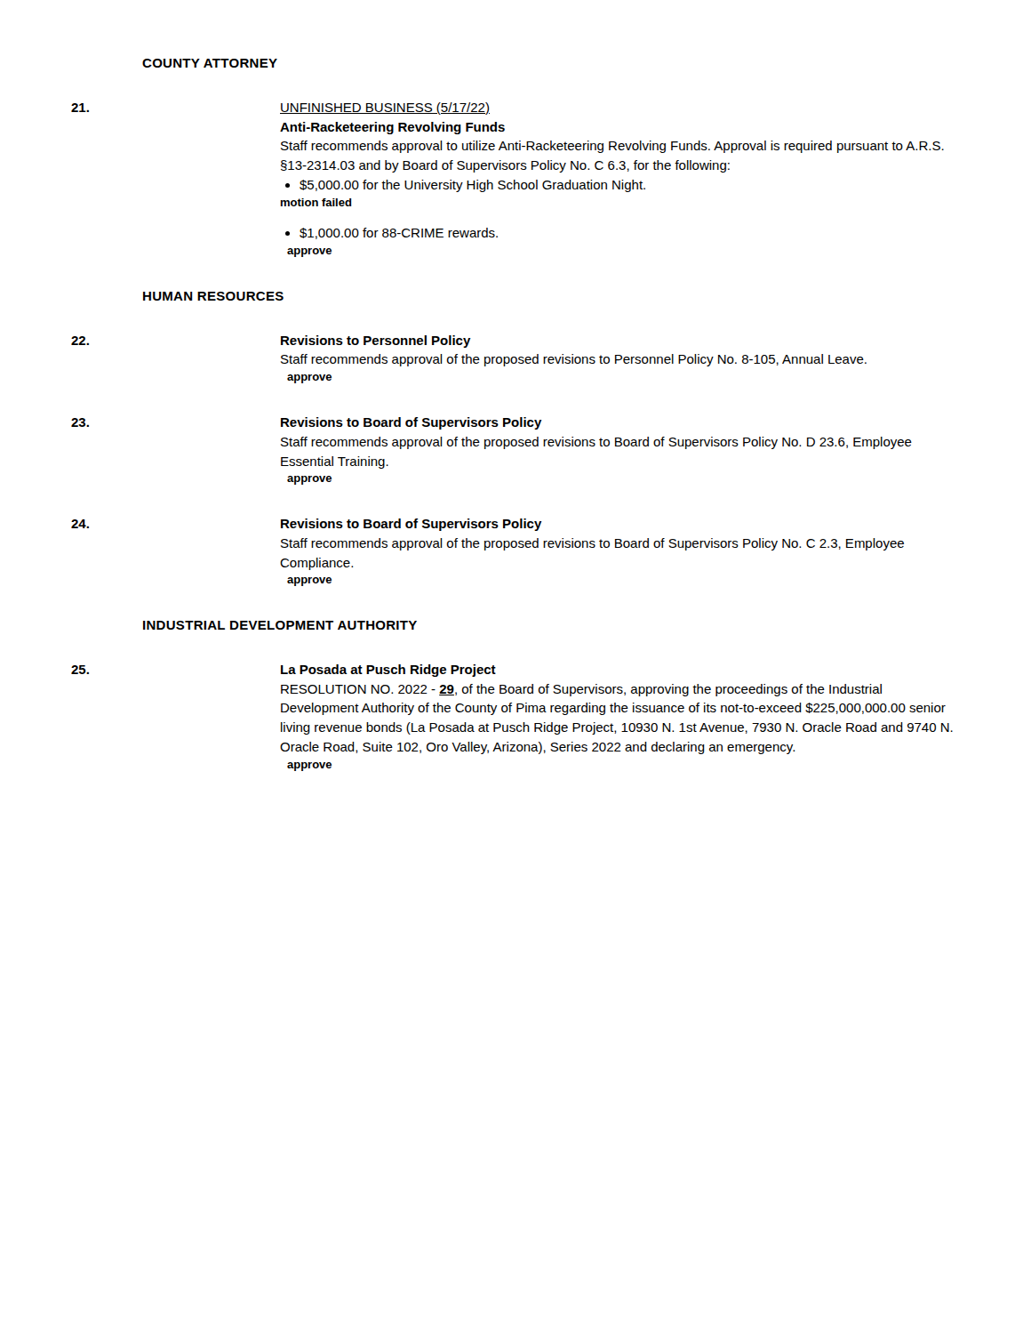COUNTY ATTORNEY
21.
UNFINISHED BUSINESS (5/17/22)
Anti-Racketeering Revolving Funds
Staff recommends approval to utilize Anti-Racketeering Revolving Funds. Approval is required pursuant to A.R.S. §13-2314.03 and by Board of Supervisors Policy No. C 6.3, for the following:
$5,000.00 for the University High School Graduation Night.
motion failed
$1,000.00 for 88-CRIME rewards.
approve
HUMAN RESOURCES
22.
Revisions to Personnel Policy
Staff recommends approval of the proposed revisions to Personnel Policy No. 8-105, Annual Leave.
approve
23.
Revisions to Board of Supervisors Policy
Staff recommends approval of the proposed revisions to Board of Supervisors Policy No. D 23.6, Employee Essential Training.
approve
24.
Revisions to Board of Supervisors Policy
Staff recommends approval of the proposed revisions to Board of Supervisors Policy No. C 2.3, Employee Compliance.
approve
INDUSTRIAL DEVELOPMENT AUTHORITY
25.
La Posada at Pusch Ridge Project
RESOLUTION NO. 2022 - 29, of the Board of Supervisors, approving the proceedings of the Industrial Development Authority of the County of Pima regarding the issuance of its not-to-exceed $225,000,000.00 senior living revenue bonds (La Posada at Pusch Ridge Project, 10930 N. 1st Avenue, 7930 N. Oracle Road and 9740 N. Oracle Road, Suite 102, Oro Valley, Arizona), Series 2022 and declaring an emergency.
approve